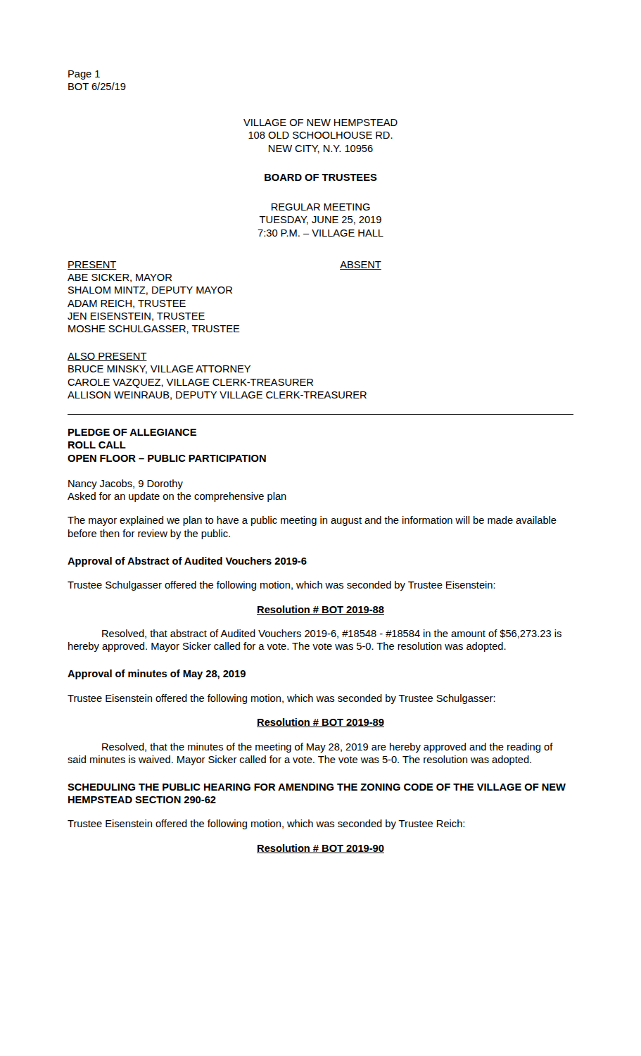Page 1
BOT 6/25/19
VILLAGE OF NEW HEMPSTEAD
108 OLD SCHOOLHOUSE RD.
NEW CITY, N.Y. 10956
BOARD OF TRUSTEES
REGULAR MEETING
TUESDAY, JUNE 25, 2019
7:30 P.M. – VILLAGE HALL
PRESENT ABSENT
ABE SICKER, MAYOR
SHALOM MINTZ, DEPUTY MAYOR
ADAM REICH, TRUSTEE
JEN EISENSTEIN, TRUSTEE
MOSHE SCHULGASSER, TRUSTEE
ALSO PRESENT
BRUCE MINSKY, VILLAGE ATTORNEY
CAROLE VAZQUEZ, VILLAGE CLERK-TREASURER
ALLISON WEINRAUB, DEPUTY VILLAGE CLERK-TREASURER
PLEDGE OF ALLEGIANCE
ROLL CALL
OPEN FLOOR – PUBLIC PARTICIPATION
Nancy Jacobs, 9 Dorothy
Asked for an update on the comprehensive plan
The mayor explained we plan to have a public meeting in august and the information will be made available before then for review by the public.
Approval of Abstract of Audited Vouchers 2019-6
Trustee Schulgasser offered the following motion, which was seconded by Trustee Eisenstein:
Resolution # BOT 2019-88
Resolved, that abstract of Audited Vouchers 2019-6, #18548 - #18584 in the amount of $56,273.23 is hereby approved. Mayor Sicker called for a vote. The vote was 5-0. The resolution was adopted.
Approval of minutes of May 28, 2019
Trustee Eisenstein offered the following motion, which was seconded by Trustee Schulgasser:
Resolution # BOT 2019-89
Resolved, that the minutes of the meeting of May 28, 2019 are hereby approved and the reading of said minutes is waived. Mayor Sicker called for a vote. The vote was 5-0. The resolution was adopted.
SCHEDULING THE PUBLIC HEARING FOR AMENDING THE ZONING CODE OF THE VILLAGE OF NEW HEMPSTEAD SECTION 290-62
Trustee Eisenstein offered the following motion, which was seconded by Trustee Reich:
Resolution # BOT 2019-90